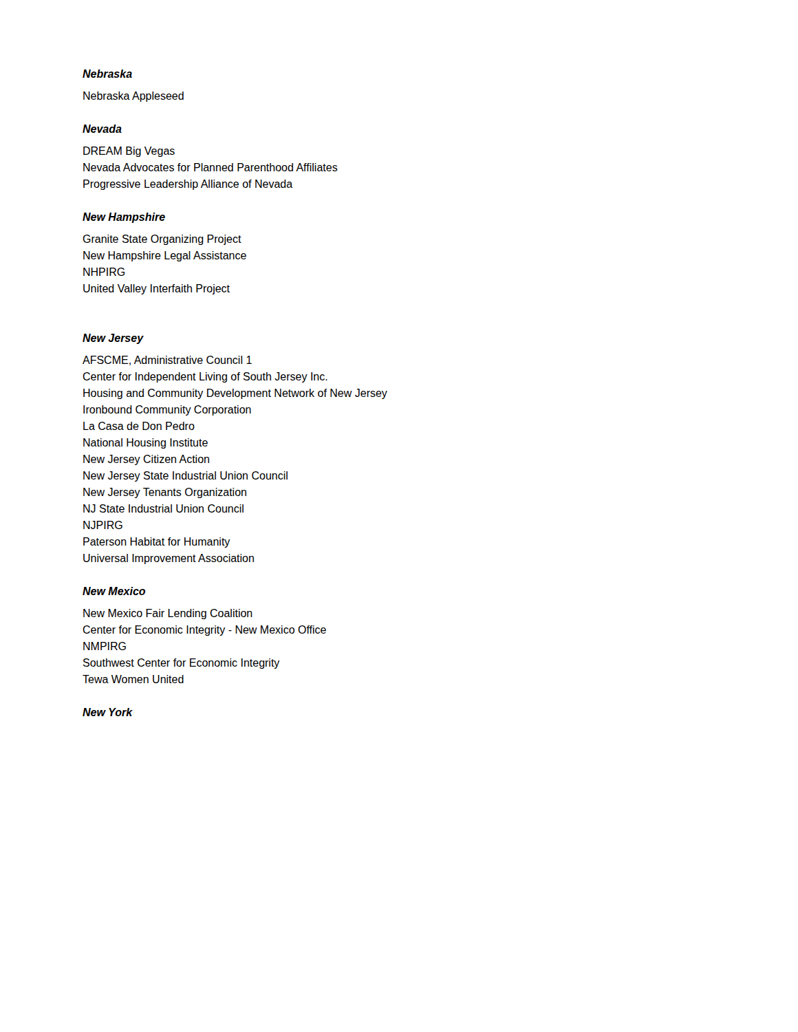Nebraska
Nebraska Appleseed
Nevada
DREAM Big Vegas
Nevada Advocates for Planned Parenthood Affiliates
Progressive Leadership Alliance of Nevada
New Hampshire
Granite State Organizing Project
New Hampshire Legal Assistance
NHPIRG
United Valley Interfaith Project
New Jersey
AFSCME, Administrative Council 1
Center for Independent Living of South Jersey Inc.
Housing and Community Development Network of New Jersey
Ironbound Community Corporation
La Casa de Don Pedro
National Housing Institute
New Jersey Citizen Action
New Jersey State Industrial Union Council
New Jersey Tenants Organization
NJ State Industrial Union Council
NJPIRG
Paterson Habitat for Humanity
Universal Improvement Association
New Mexico
New Mexico Fair Lending Coalition
Center for Economic Integrity - New Mexico Office
NMPIRG
Southwest Center for Economic Integrity
Tewa Women United
New York